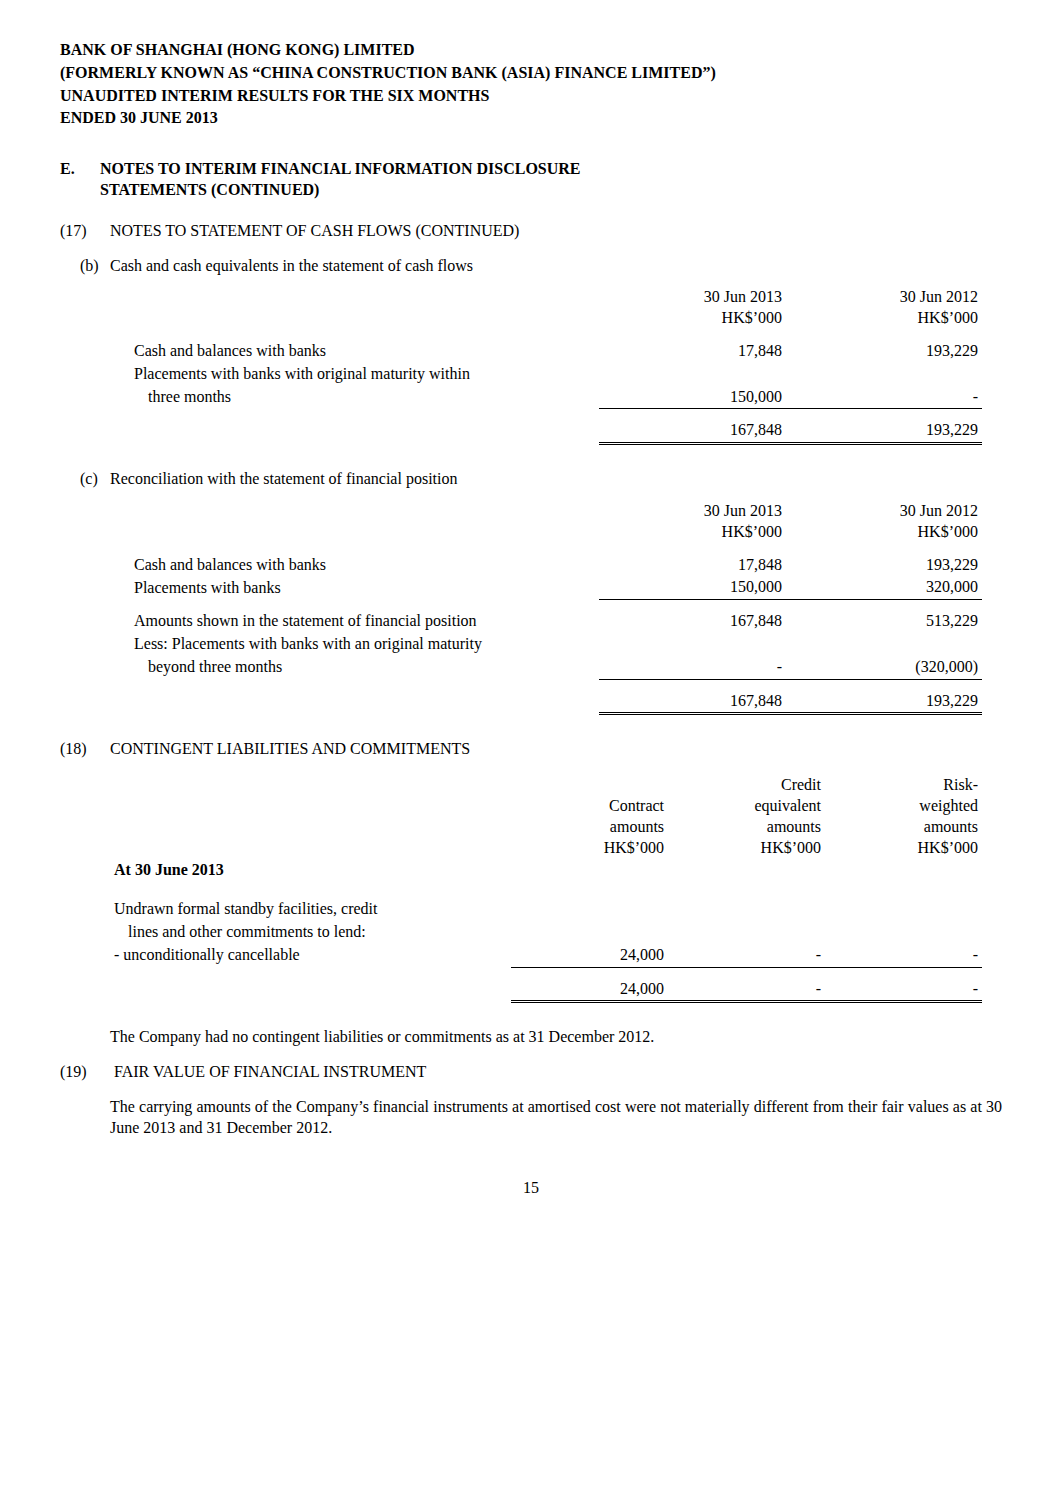BANK OF SHANGHAI (HONG KONG) LIMITED
(FORMERLY KNOWN AS “CHINA CONSTRUCTION BANK (ASIA) FINANCE LIMITED”)
UNAUDITED INTERIM RESULTS FOR THE SIX MONTHS
ENDED 30 JUNE 2013
E.
NOTES TO INTERIM FINANCIAL INFORMATION DISCLOSURE
STATEMENTS (CONTINUED)
(17)
NOTES TO STATEMENT OF CASH FLOWS (CONTINUED)
(b)
Cash and cash equivalents in the statement of cash flows
| | 30 Jun 2013 HK$’000 | 30 Jun 2012 HK$’000 |
| Cash and balances with banks | 17,848 | 193,229 |
| Placements with banks with original maturity within | | |
| three months | 150,000 | - |
| | 167,848 | 193,229 |
(c)
Reconciliation with the statement of financial position
| | 30 Jun 2013 HK$’000 | 30 Jun 2012 HK$’000 |
| Cash and balances with banks | 17,848 | 193,229 |
| Placements with banks | 150,000 | 320,000 |
| Amounts shown in the statement of financial position | 167,848 | 513,229 |
| Less: Placements with banks with an original maturity | | |
| beyond three months | - | (320,000) |
| | 167,848 | 193,229 |
(18)
CONTINGENT LIABILITIES AND COMMITMENTS
| | Contract amounts HK$’000 | Credit equivalent amounts HK$’000 | Risk- weighted amounts HK$’000 |
| At 30 June 2013 | | | |
| Undrawn formal standby facilities, credit | | | |
| lines and other commitments to lend: | | | |
| - unconditionally cancellable | 24,000 | - | - |
| | 24,000 | - | - |
The Company had no contingent liabilities or commitments as at 31 December 2012.
(19)
FAIR VALUE OF FINANCIAL INSTRUMENT
The carrying amounts of the Company’s financial instruments at amortised cost were not materially different from their fair values as at 30 June 2013 and 31 December 2012.
15